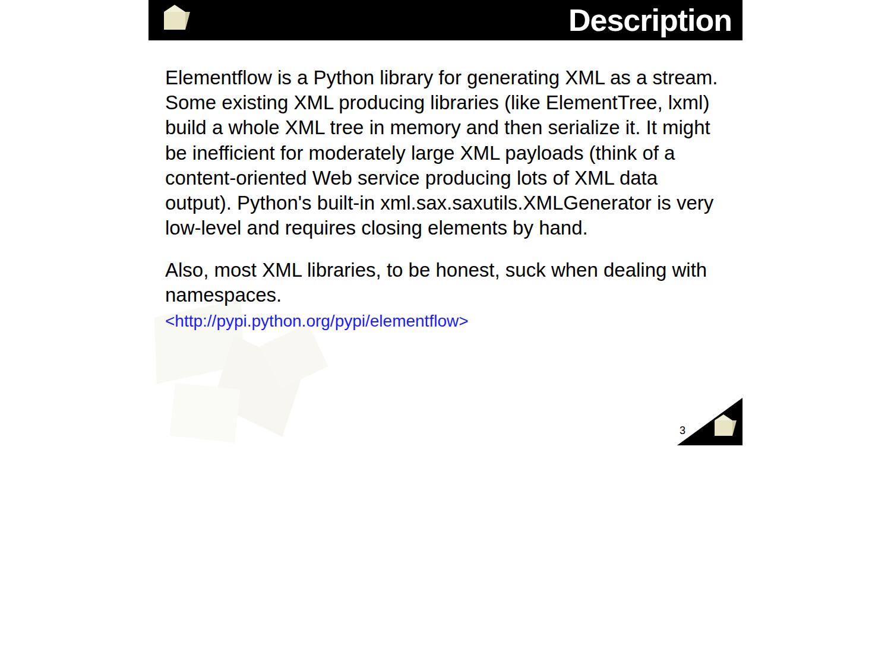Description
Elementflow is a Python library for generating XML as a stream. Some existing XML producing libraries (like ElementTree, lxml) build a whole XML tree in memory and then serialize it. It might be inefficient for moderately large XML payloads (think of a content-oriented Web service producing lots of XML data output). Python's built-in xml.sax.saxutils.XMLGenerator is very low-level and requires closing elements by hand.
Also, most XML libraries, to be honest, suck when dealing with namespaces.
<http://pypi.python.org/pypi/elementflow>
3